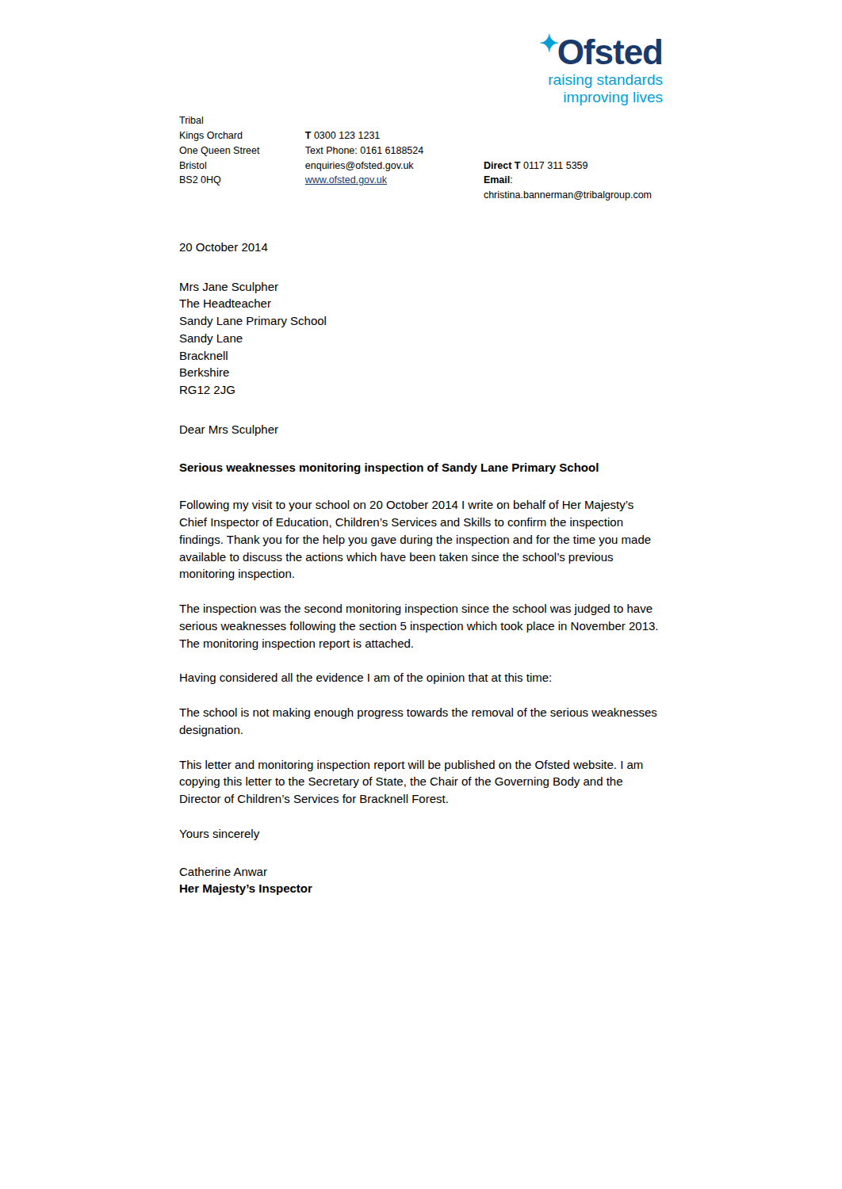✦Ofsted
raising standards
improving lives
| Tribal | | |
| Kings Orchard | T 0300 123 1231 | |
| One Queen Street | Text Phone: 0161 6188524 | |
| Bristol | enquiries@ofsted.gov.uk | Direct T 0117 311 5359 |
| BS2 0HQ | www.ofsted.gov.uk | Email : christina.bannerman@tribalgroup.com |
20 October 2014
Mrs Jane Sculpher
The Headteacher
Sandy Lane Primary School
Sandy Lane
Bracknell
Berkshire
RG12 2JG
Dear Mrs Sculpher
Serious weaknesses monitoring inspection of Sandy Lane Primary School
Following my visit to your school on 20 October 2014 I write on behalf of Her Majesty’s Chief Inspector of Education, Children’s Services and Skills to confirm the inspection findings. Thank you for the help you gave during the inspection and for the time you made available to discuss the actions which have been taken since the school’s previous monitoring inspection.
The inspection was the second monitoring inspection since the school was judged to have serious weaknesses following the section 5 inspection which took place in November 2013. The monitoring inspection report is attached.
Having considered all the evidence I am of the opinion that at this time:
The school is not making enough progress towards the removal of the serious weaknesses designation.
This letter and monitoring inspection report will be published on the Ofsted website. I am copying this letter to the Secretary of State, the Chair of the Governing Body and the Director of Children’s Services for Bracknell Forest.
Yours sincerely
Catherine Anwar
Her Majesty’s Inspector